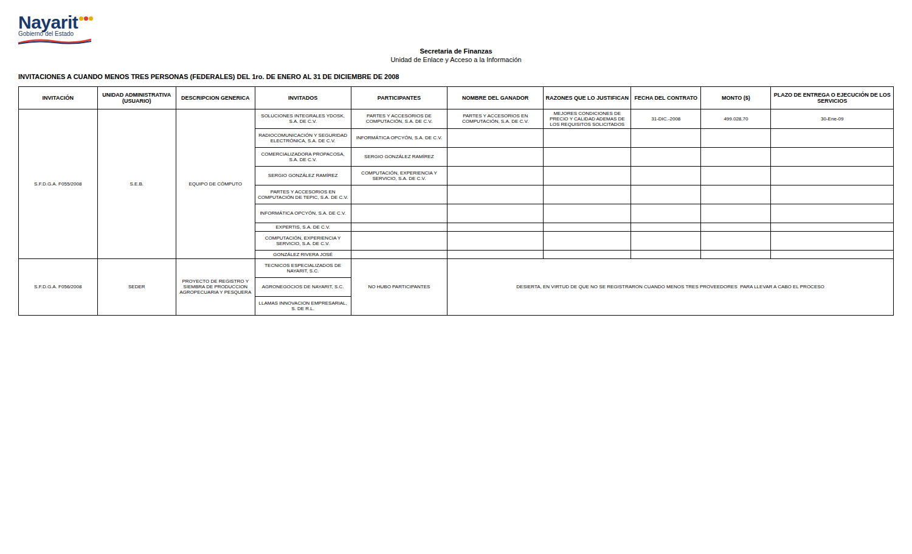Nayarit Gobierno del Estado
Secretaria de Finanzas
Unidad de Enlace y Acceso a la Información
INVITACIONES A CUANDO MENOS TRES PERSONAS (FEDERALES) DEL 1ro. DE ENERO AL 31 DE DICIEMBRE DE 2008
| INVITACIÓN | UNIDAD ADMINISTRATIVA (USUARIO) | DESCRIPCION GENERICA | INVITADOS | PARTICIPANTES | NOMBRE DEL GANADOR | RAZONES QUE LO JUSTIFICAN | FECHA DEL CONTRATO | MONTO ($) | PLAZO DE ENTREGA O EJECUCIÓN DE LOS SERVICIOS |
| --- | --- | --- | --- | --- | --- | --- | --- | --- | --- |
| S.F.D.G.A. F055/2008 | S.E.B. | EQUIPO DE CÓMPUTO | SOLUCIONES INTEGRALES YDOSK, S.A. DE C.V. | PARTES Y ACCESORIOS DE COMPUTACIÓN, S.A. DE C.V. | PARTES Y ACCESORIOS EN COMPUTACIÓN, S.A. DE C.V. | MEJORES CONDICIONES DE PRECIO Y CALIDAD ADEMAS DE LOS REQUISITOS SOLICITADOS | 31-DIC.-2008 | 499.028,70 | 30-Ene-09 |
| RADIOCOMUNICACIÓN Y SEGURIDAD ELECTRÓNICA, S.A. DE C.V. | INFORMÁTICA OPCYÓN, S.A. DE C.V. | | | | | |
| COMERCIALIZADORA PROPACOSA, S.A. DE C.V. | SERGIO GONZÁLEZ RAMÍREZ | | | | | |
| SERGIO GONZÁLEZ RAMÍREZ | COMPUTACIÓN, EXPERIENCIA Y SERVICIO, S.A. DE C.V. | | | | | |
| PARTES Y ACCESORIOS EN COMPUTACIÓN DE TEPIC, S.A. DE C.V. | | | | | | |
| INFORMÁTICA OPCYÓN, S.A. DE C.V. | | | | | | |
| EXPERTIS, S.A. DE C.V. | | | | | | |
| COMPUTACIÓN, EXPERIENCIA Y SERVICIO, S.A. DE C.V. | | | | | | |
| GONZÁLEZ RIVERA JOSÉ | | | | | | |
| S.F.D.G.A. F056/2008 | SEDER | PROYECTO DE REGISTRO Y SIEMBRA DE PRODUCCION AGROPECUARIA Y PESQUERA | TECNICOS ESPECIALIZADOS DE NAYARIT, S.C. | NO HUBO PARTICIPANTES | DESIERTA, EN VIRTUD DE QUE NO SE REGISTRARON CUANDO MENOS TRES PROVEEDORES PARA LLEVAR A CABO EL PROCESO |
| AGRONEGOCIOS DE NAYARIT, S.C. |
| LLAMAS INNOVACION EMPRESARIAL, S. DE R.L. |